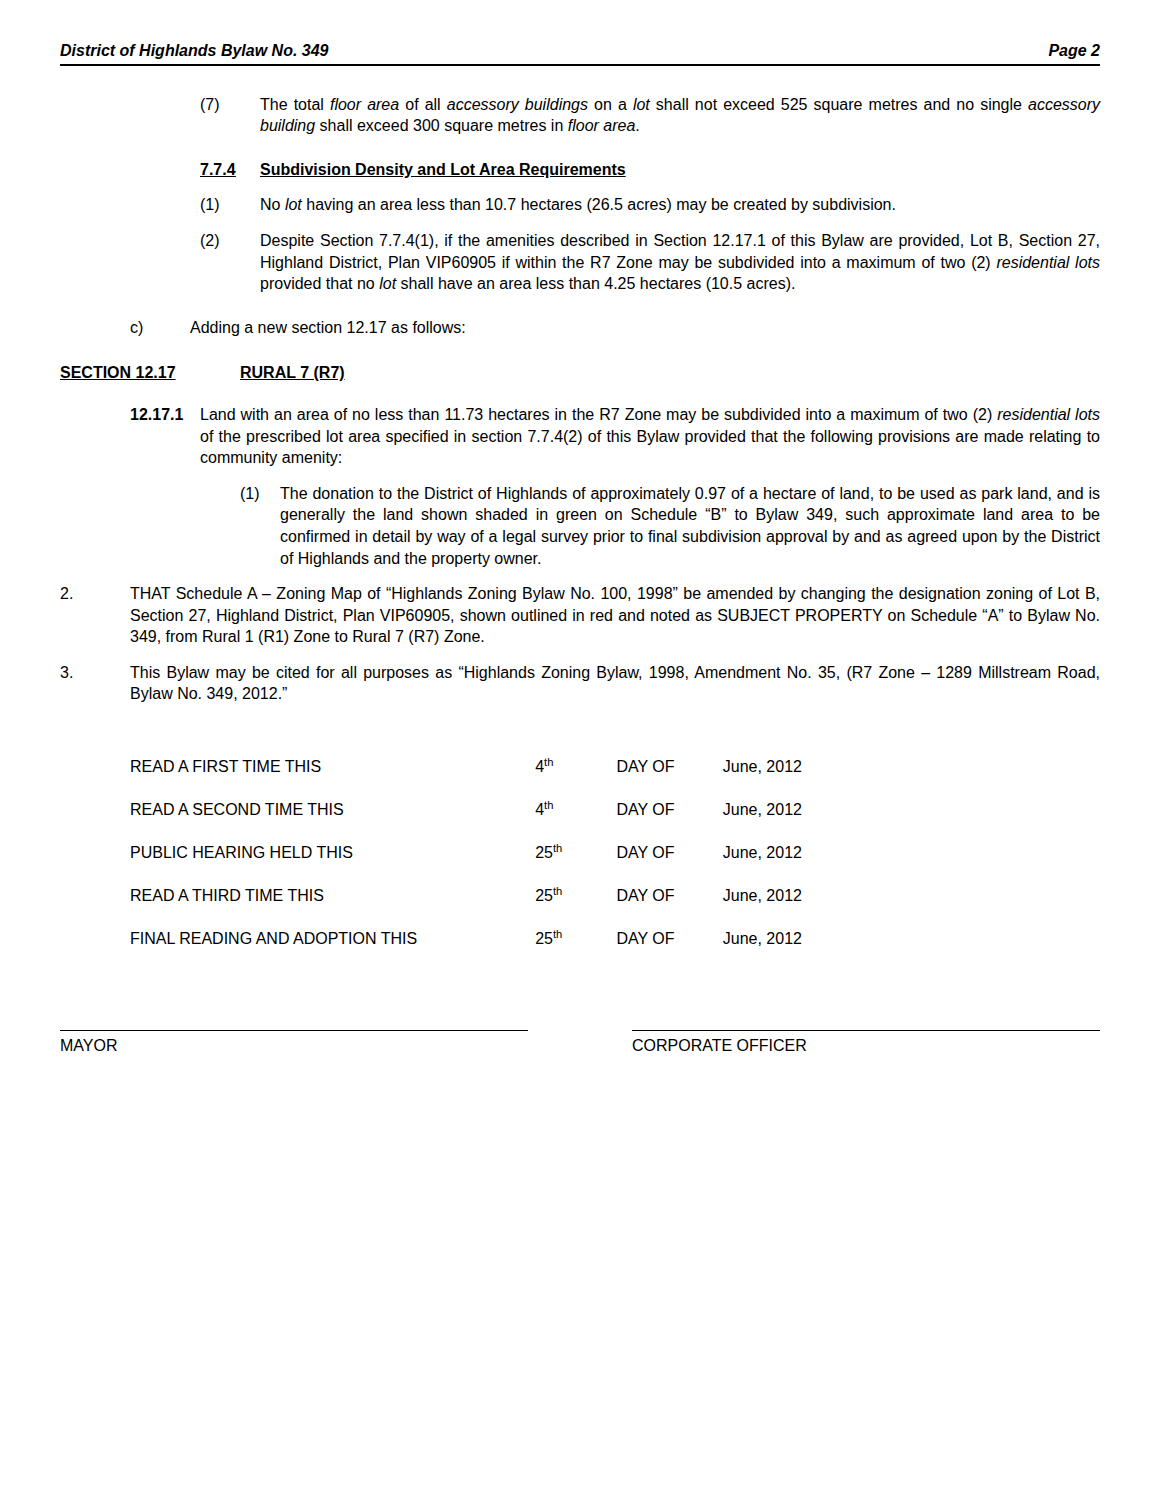District of Highlands Bylaw No. 349 Page 2
(7) The total floor area of all accessory buildings on a lot shall not exceed 525 square metres and no single accessory building shall exceed 300 square metres in floor area.
7.7.4 Subdivision Density and Lot Area Requirements
(1) No lot having an area less than 10.7 hectares (26.5 acres) may be created by subdivision.
(2) Despite Section 7.7.4(1), if the amenities described in Section 12.17.1 of this Bylaw are provided, Lot B, Section 27, Highland District, Plan VIP60905 if within the R7 Zone may be subdivided into a maximum of two (2) residential lots provided that no lot shall have an area less than 4.25 hectares (10.5 acres).
c) Adding a new section 12.17 as follows:
SECTION 12.17 RURAL 7 (R7)
12.17.1 Land with an area of no less than 11.73 hectares in the R7 Zone may be subdivided into a maximum of two (2) residential lots of the prescribed lot area specified in section 7.7.4(2) of this Bylaw provided that the following provisions are made relating to community amenity:
(1) The donation to the District of Highlands of approximately 0.97 of a hectare of land, to be used as park land, and is generally the land shown shaded in green on Schedule “B” to Bylaw 349, such approximate land area to be confirmed in detail by way of a legal survey prior to final subdivision approval by and as agreed upon by the District of Highlands and the property owner.
2. THAT Schedule A – Zoning Map of “Highlands Zoning Bylaw No. 100, 1998” be amended by changing the designation zoning of Lot B, Section 27, Highland District, Plan VIP60905, shown outlined in red and noted as SUBJECT PROPERTY on Schedule “A” to Bylaw No. 349, from Rural 1 (R1) Zone to Rural 7 (R7) Zone.
3. This Bylaw may be cited for all purposes as “Highlands Zoning Bylaw, 1998, Amendment No. 35, (R7 Zone – 1289 Millstream Road, Bylaw No. 349, 2012.”
| READ A FIRST TIME THIS | 4 th | DAY OF | June, 2012 |
| READ A SECOND TIME THIS | 4 th | DAY OF | June, 2012 |
| PUBLIC HEARING HELD THIS | 25 th | DAY OF | June, 2012 |
| READ A THIRD TIME THIS | 25 th | DAY OF | June, 2012 |
| FINAL READING AND ADOPTION THIS | 25 th | DAY OF | June, 2012 |
MAYOR
CORPORATE OFFICER